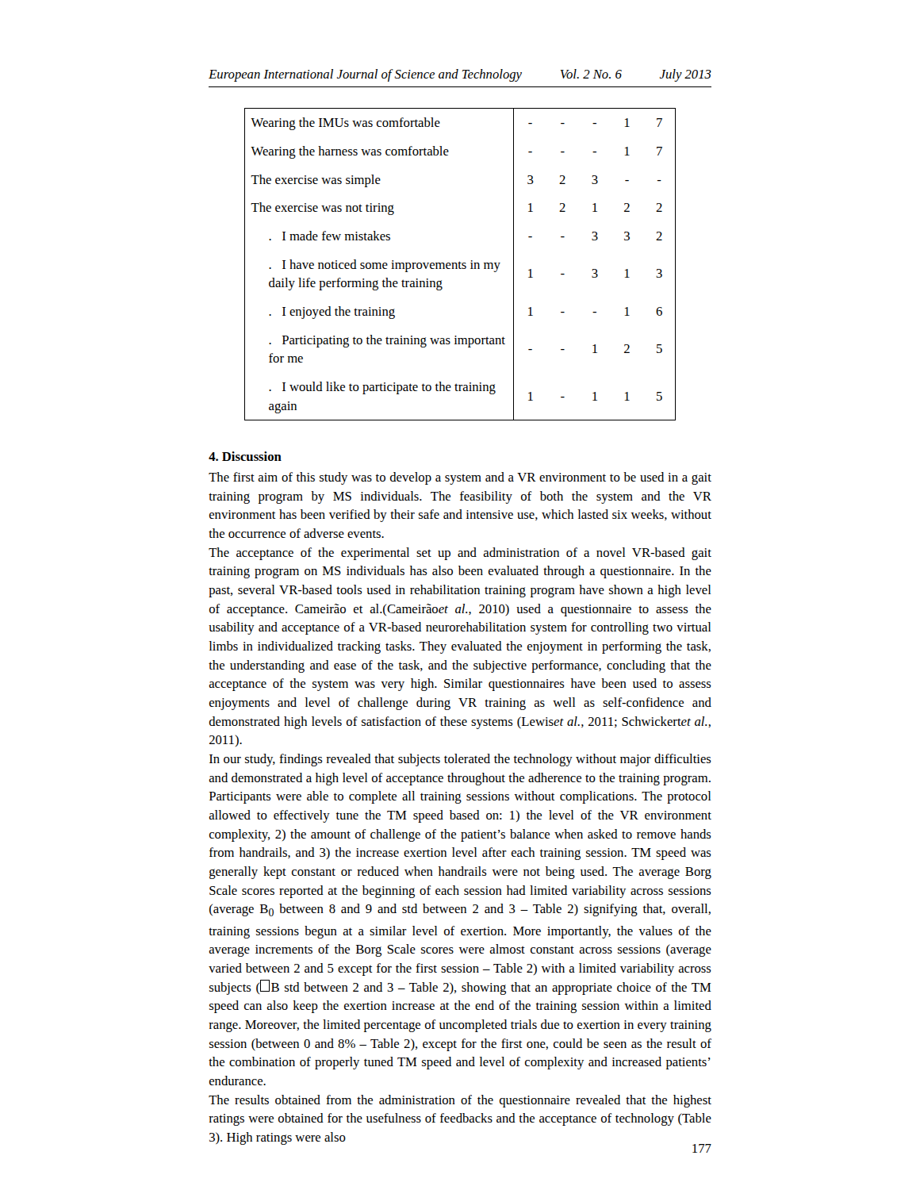European International Journal of Science and Technology Vol. 2 No. 6 July 2013
| Wearing the IMUs was comfortable | - | - | - | 1 | 7 |
| Wearing the harness was comfortable | - | - | - | 1 | 7 |
| The exercise was simple | 3 | 2 | 3 | - | - |
| The exercise was not tiring | 1 | 2 | 1 | 2 | 2 |
| . I made few mistakes | - | - | 3 | 3 | 2 |
| . I have noticed some improvements in my daily life performing the training | 1 | - | 3 | 1 | 3 |
| . I enjoyed the training | 1 | - | - | 1 | 6 |
| . Participating to the training was important for me | - | - | 1 | 2 | 5 |
| . I would like to participate to the training again | 1 | - | 1 | 1 | 5 |
4. Discussion
The first aim of this study was to develop a system and a VR environment to be used in a gait training program by MS individuals. The feasibility of both the system and the VR environment has been verified by their safe and intensive use, which lasted six weeks, without the occurrence of adverse events.
The acceptance of the experimental set up and administration of a novel VR-based gait training program on MS individuals has also been evaluated through a questionnaire. In the past, several VR-based tools used in rehabilitation training program have shown a high level of acceptance. Cameirão et al.(Cameirãoet al., 2010) used a questionnaire to assess the usability and acceptance of a VR-based neurorehabilitation system for controlling two virtual limbs in individualized tracking tasks. They evaluated the enjoyment in performing the task, the understanding and ease of the task, and the subjective performance, concluding that the acceptance of the system was very high. Similar questionnaires have been used to assess enjoyments and level of challenge during VR training as well as self-confidence and demonstrated high levels of satisfaction of these systems (Lewiset al., 2011; Schwickertet al., 2011).
In our study, findings revealed that subjects tolerated the technology without major difficulties and demonstrated a high level of acceptance throughout the adherence to the training program. Participants were able to complete all training sessions without complications. The protocol allowed to effectively tune the TM speed based on: 1) the level of the VR environment complexity, 2) the amount of challenge of the patient’s balance when asked to remove hands from handrails, and 3) the increase exertion level after each training session. TM speed was generally kept constant or reduced when handrails were not being used. The average Borg Scale scores reported at the beginning of each session had limited variability across sessions (average B0 between 8 and 9 and std between 2 and 3 – Table 2) signifying that, overall, training sessions begun at a similar level of exertion. More importantly, the values of the average increments of the Borg Scale scores were almost constant across sessions (average varied between 2 and 5 except for the first session – Table 2) with a limited variability across subjects ( B std between 2 and 3 – Table 2), showing that an appropriate choice of the TM speed can also keep the exertion increase at the end of the training session within a limited range. Moreover, the limited percentage of uncompleted trials due to exertion in every training session (between 0 and 8% – Table 2), except for the first one, could be seen as the result of the combination of properly tuned TM speed and level of complexity and increased patients’ endurance.
The results obtained from the administration of the questionnaire revealed that the highest ratings were obtained for the usefulness of feedbacks and the acceptance of technology (Table 3). High ratings were also
177